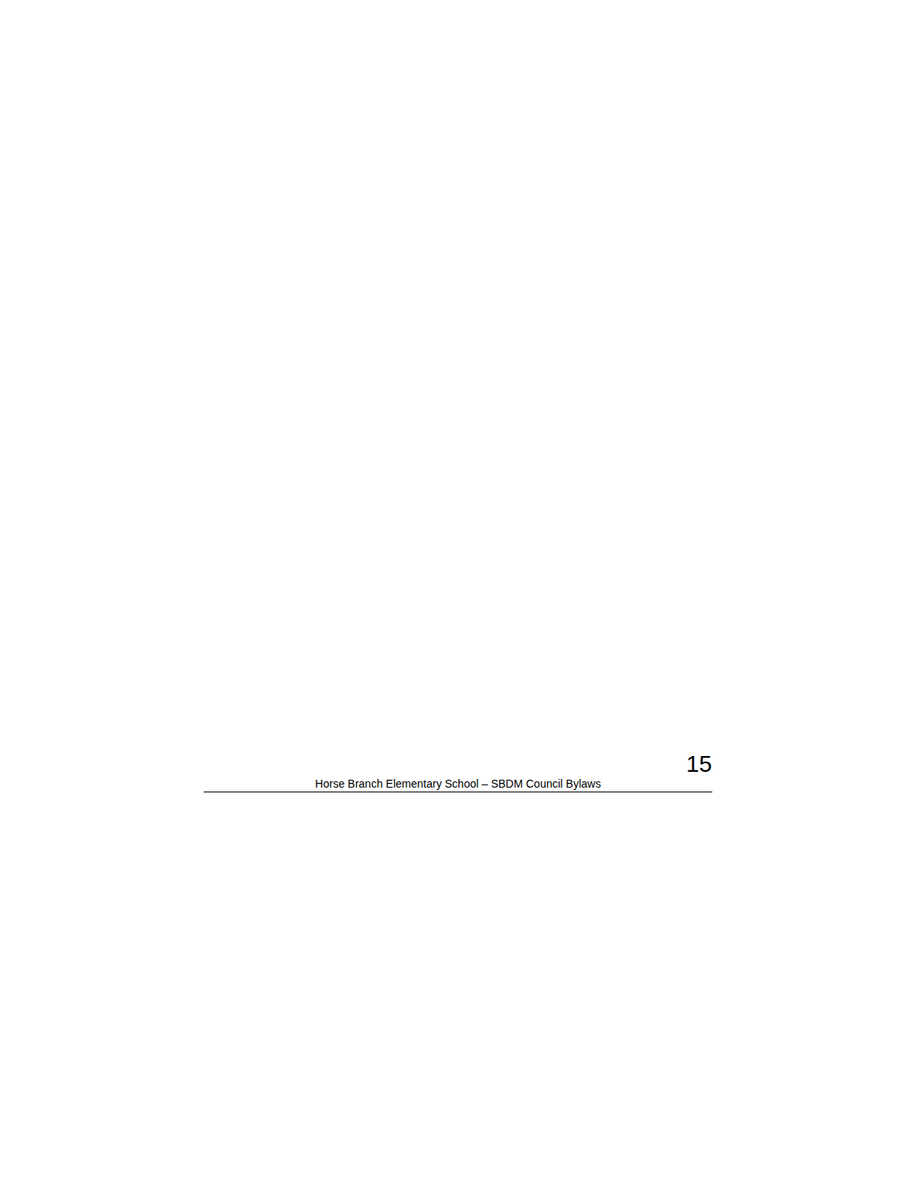15
Horse Branch Elementary School – SBDM Council Bylaws